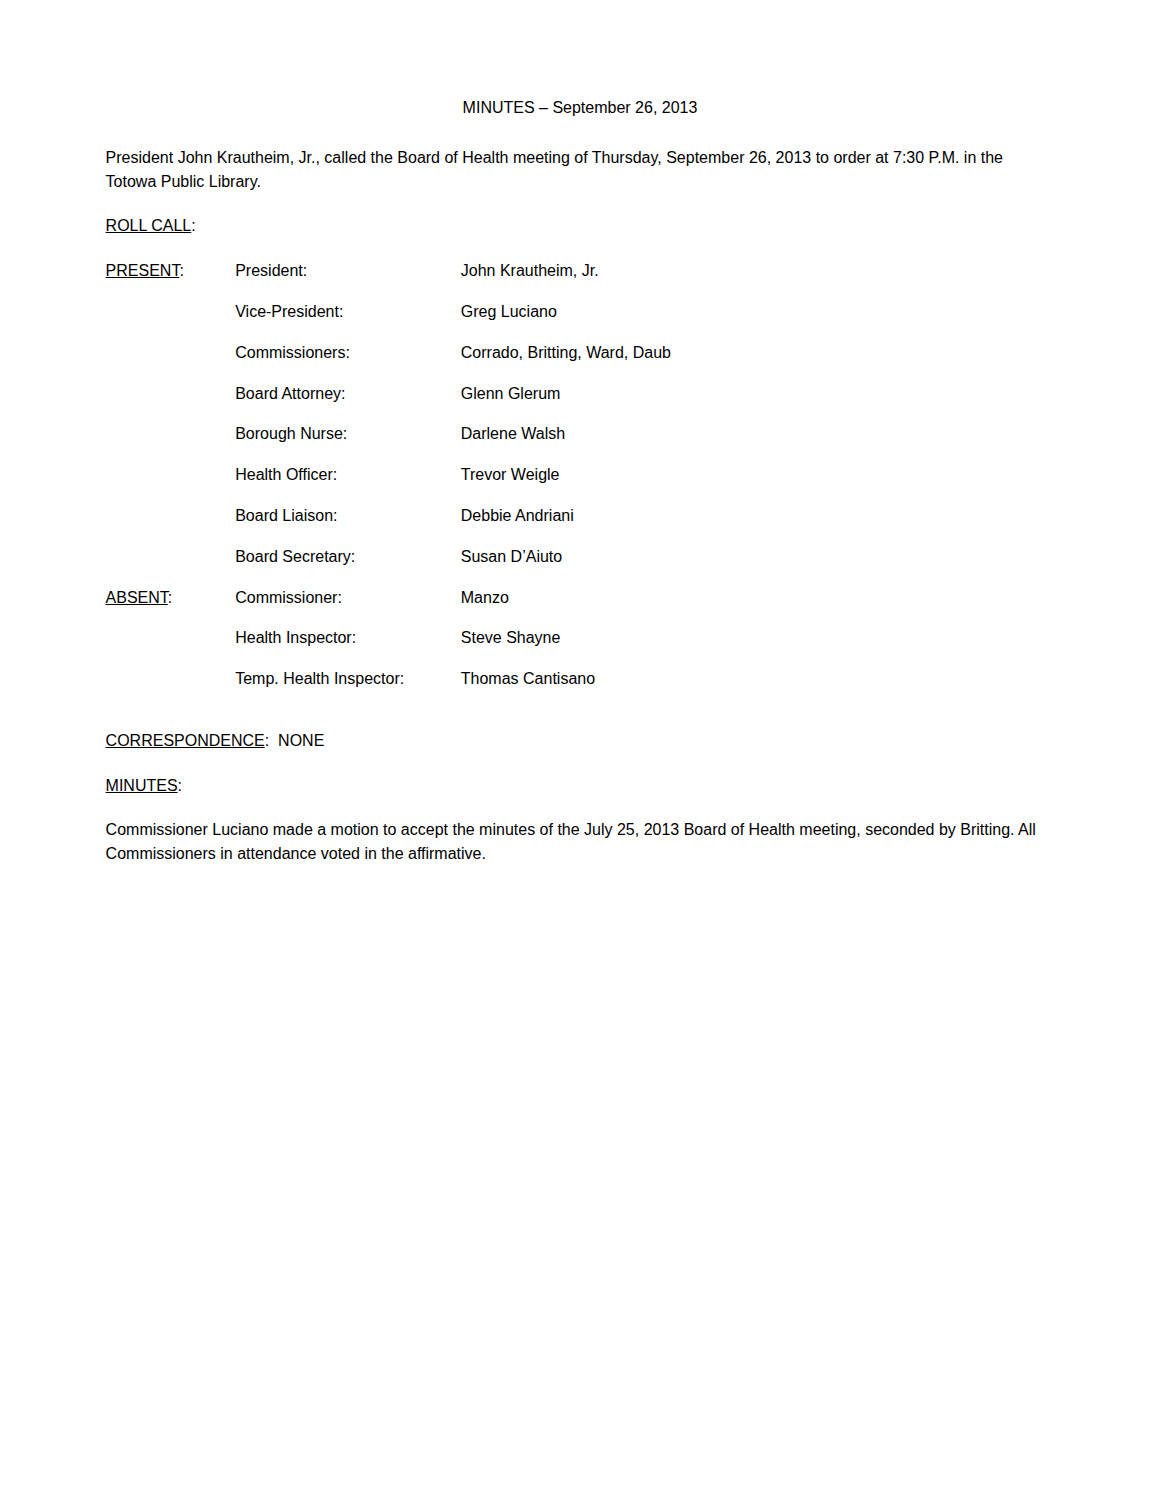MINUTES – September 26, 2013
President John Krautheim, Jr., called the Board of Health meeting of Thursday, September 26, 2013 to order at 7:30 P.M. in the Totowa Public Library.
ROLL CALL:
| PRESENT : | President: | John Krautheim, Jr. |
| | Vice-President: | Greg Luciano |
| | Commissioners: | Corrado, Britting, Ward, Daub |
| | Board Attorney: | Glenn Glerum |
| | Borough Nurse: | Darlene Walsh |
| | Health Officer: | Trevor Weigle |
| | Board Liaison: | Debbie Andriani |
| | Board Secretary: | Susan D’Aiuto |
| ABSENT : | Commissioner: | Manzo |
| | Health Inspector: | Steve Shayne |
| | Temp. Health Inspector: | Thomas Cantisano |
CORRESPONDENCE: NONE
MINUTES:
Commissioner Luciano made a motion to accept the minutes of the July 25, 2013 Board of Health meeting, seconded by Britting. All Commissioners in attendance voted in the affirmative.